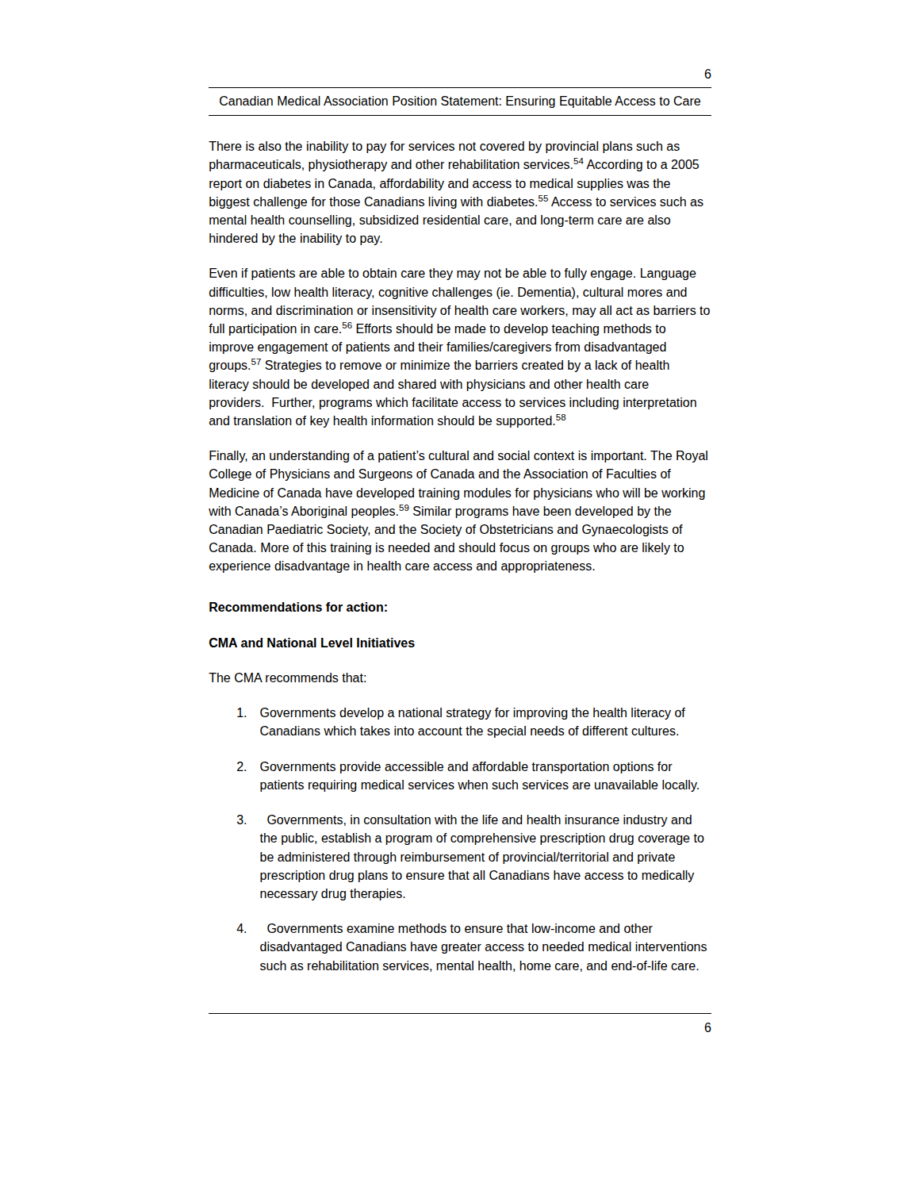6
Canadian Medical Association Position Statement: Ensuring Equitable Access to Care
There is also the inability to pay for services not covered by provincial plans such as pharmaceuticals, physiotherapy and other rehabilitation services.54 According to a 2005 report on diabetes in Canada, affordability and access to medical supplies was the biggest challenge for those Canadians living with diabetes.55 Access to services such as mental health counselling, subsidized residential care, and long-term care are also hindered by the inability to pay.
Even if patients are able to obtain care they may not be able to fully engage. Language difficulties, low health literacy, cognitive challenges (ie. Dementia), cultural mores and norms, and discrimination or insensitivity of health care workers, may all act as barriers to full participation in care.56 Efforts should be made to develop teaching methods to improve engagement of patients and their families/caregivers from disadvantaged groups.57 Strategies to remove or minimize the barriers created by a lack of health literacy should be developed and shared with physicians and other health care providers. Further, programs which facilitate access to services including interpretation and translation of key health information should be supported.58
Finally, an understanding of a patient’s cultural and social context is important. The Royal College of Physicians and Surgeons of Canada and the Association of Faculties of Medicine of Canada have developed training modules for physicians who will be working with Canada’s Aboriginal peoples.59 Similar programs have been developed by the Canadian Paediatric Society, and the Society of Obstetricians and Gynaecologists of Canada. More of this training is needed and should focus on groups who are likely to experience disadvantage in health care access and appropriateness.
Recommendations for action:
CMA and National Level Initiatives
The CMA recommends that:
Governments develop a national strategy for improving the health literacy of Canadians which takes into account the special needs of different cultures.
Governments provide accessible and affordable transportation options for patients requiring medical services when such services are unavailable locally.
Governments, in consultation with the life and health insurance industry and the public, establish a program of comprehensive prescription drug coverage to be administered through reimbursement of provincial/territorial and private prescription drug plans to ensure that all Canadians have access to medically necessary drug therapies.
Governments examine methods to ensure that low-income and other disadvantaged Canadians have greater access to needed medical interventions such as rehabilitation services, mental health, home care, and end-of-life care.
6